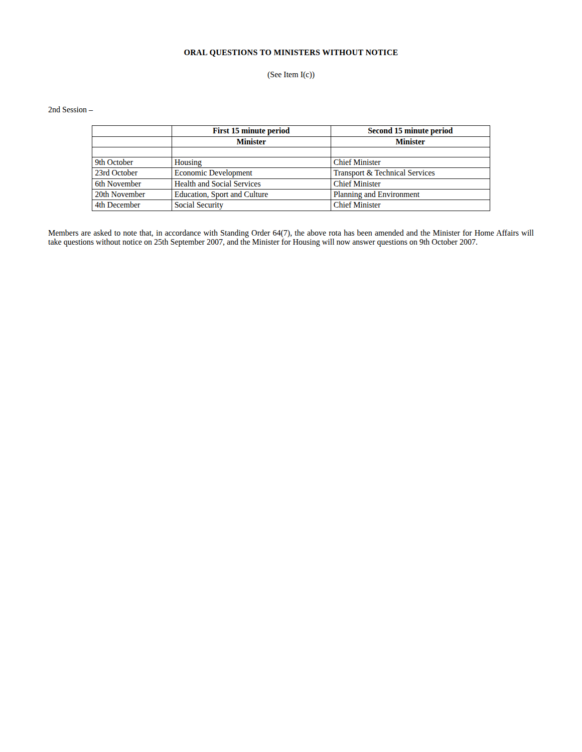Oral Questions to Ministers Without Notice
(See Item I(c))
2nd Session –
| | First 15 minute period | Second 15 minute period |
| --- | --- | --- |
| | Minister | Minister |
| 9th October | Housing | Chief Minister |
| 23rd October | Economic Development | Transport & Technical Services |
| 6th November | Health and Social Services | Chief Minister |
| 20th November | Education, Sport and Culture | Planning and Environment |
| 4th December | Social Security | Chief Minister |
Members are asked to note that, in accordance with Standing Order 64(7), the above rota has been amended and the Minister for Home Affairs will take questions without notice on 25th September 2007, and the Minister for Housing will now answer questions on 9th October 2007.